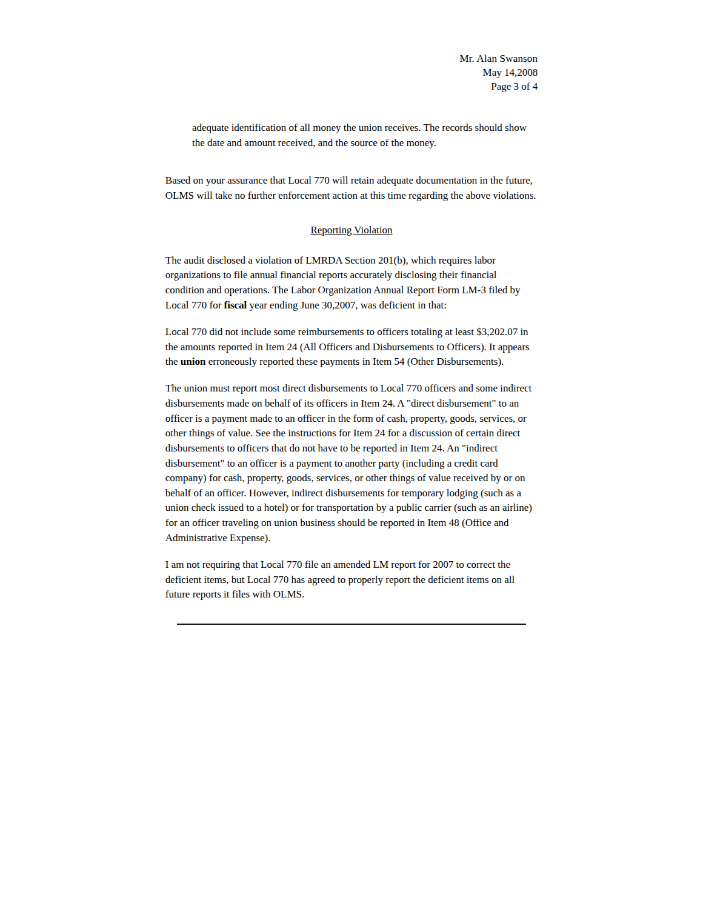Mr. Alan Swanson
May 14,2008
Page 3 of 4
adequate identification of all money the union receives. The records should show the date and amount received, and the source of the money.
Based on your assurance that Local 770 will retain adequate documentation in the future, OLMS will take no further enforcement action at this time regarding the above violations.
Reporting Violation
The audit disclosed a violation of LMRDA Section 201(b), which requires labor organizations to file annual financial reports accurately disclosing their financial condition and operations. The Labor Organization Annual Report Form LM-3 filed by Local 770 for fiscal year ending June 30,2007, was deficient in that:
Local 770 did not include some reimbursements to officers totaling at least $3,202.07 in the amounts reported in Item 24 (All Officers and Disbursements to Officers). It appears the union erroneously reported these payments in Item 54 (Other Disbursements).
The union must report most direct disbursements to Local 770 officers and some indirect disbursements made on behalf of its officers in Item 24. A "direct disbursement" to an officer is a payment made to an officer in the form of cash, property, goods, services, or other things of value. See the instructions for Item 24 for a discussion of certain direct disbursements to officers that do not have to be reported in Item 24. An "indirect disbursement" to an officer is a payment to another party (including a credit card company) for cash, property, goods, services, or other things of value received by or on behalf of an officer. However, indirect disbursements for temporary lodging (such as a union check issued to a hotel) or for transportation by a public carrier (such as an airline) for an officer traveling on union business should be reported in Item 48 (Office and Administrative Expense).
I am not requiring that Local 770 file an amended LM report for 2007 to correct the deficient items, but Local 770 has agreed to properly report the deficient items on all future reports it files with OLMS.